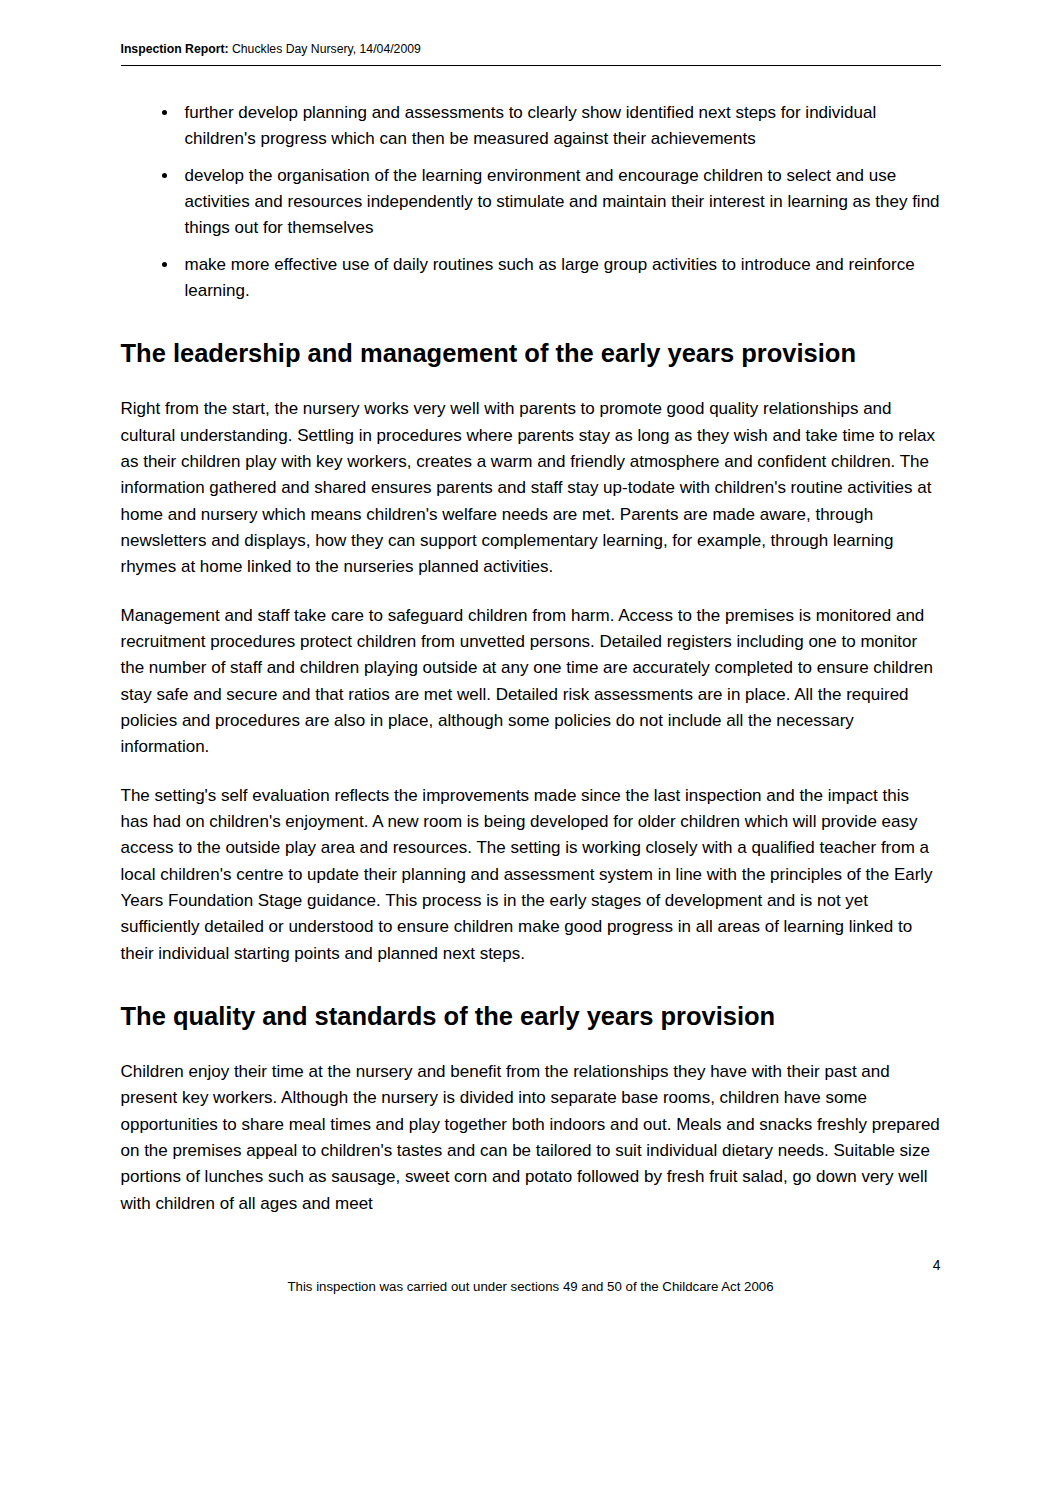Inspection Report: Chuckles Day Nursery, 14/04/2009
further develop planning and assessments to clearly show identified next steps for individual children's progress which can then be measured against their achievements
develop the organisation of the learning environment and encourage children to select and use activities and resources independently to stimulate and maintain their interest in learning as they find things out for themselves
make more effective use of daily routines such as large group activities to introduce and reinforce learning.
The leadership and management of the early years provision
Right from the start, the nursery works very well with parents to promote good quality relationships and cultural understanding. Settling in procedures where parents stay as long as they wish and take time to relax as their children play with key workers, creates a warm and friendly atmosphere and confident children. The information gathered and shared ensures parents and staff stay up-todate with children's routine activities at home and nursery which means children's welfare needs are met. Parents are made aware, through newsletters and displays, how they can support complementary learning, for example, through learning rhymes at home linked to the nurseries planned activities.
Management and staff take care to safeguard children from harm. Access to the premises is monitored and recruitment procedures protect children from unvetted persons. Detailed registers including one to monitor the number of staff and children playing outside at any one time are accurately completed to ensure children stay safe and secure and that ratios are met well. Detailed risk assessments are in place. All the required policies and procedures are also in place, although some policies do not include all the necessary information.
The setting's self evaluation reflects the improvements made since the last inspection and the impact this has had on children's enjoyment. A new room is being developed for older children which will provide easy access to the outside play area and resources. The setting is working closely with a qualified teacher from a local children's centre to update their planning and assessment system in line with the principles of the Early Years Foundation Stage guidance. This process is in the early stages of development and is not yet sufficiently detailed or understood to ensure children make good progress in all areas of learning linked to their individual starting points and planned next steps.
The quality and standards of the early years provision
Children enjoy their time at the nursery and benefit from the relationships they have with their past and present key workers. Although the nursery is divided into separate base rooms, children have some opportunities to share meal times and play together both indoors and out. Meals and snacks freshly prepared on the premises appeal to children's tastes and can be tailored to suit individual dietary needs. Suitable size portions of lunches such as sausage, sweet corn and potato followed by fresh fruit salad, go down very well with children of all ages and meet
4 This inspection was carried out under sections 49 and 50 of the Childcare Act 2006